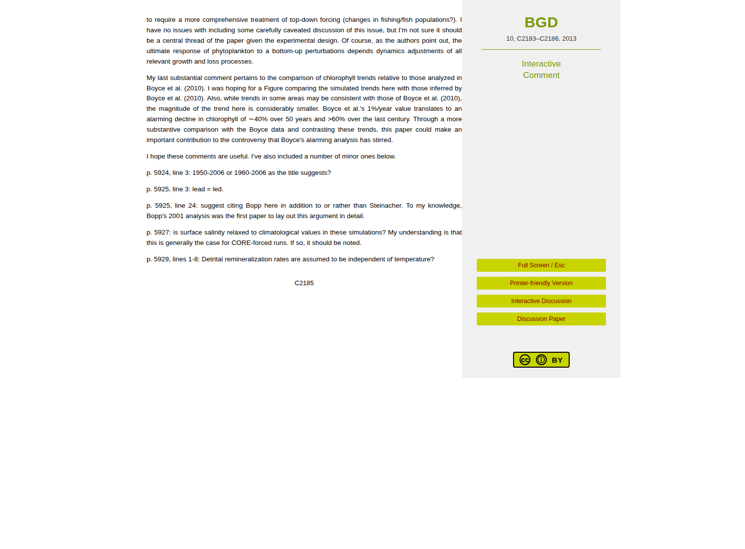to require a more comprehensive treatment of top-down forcing (changes in fishing/fish populations?). I have no issues with including some carefully caveated discussion of this issue, but I'm not sure it should be a central thread of the paper given the experimental design. Of course, as the authors point out, the ultimate response of phytoplankton to a bottom-up perturbations depends dynamics adjustments of all relevant growth and loss processes.
My last substantial comment pertains to the comparison of chlorophyll trends relative to those analyzed in Boyce et al. (2010). I was hoping for a Figure comparing the simulated trends here with those inferred by Boyce et al. (2010). Also, while trends in some areas may be consistent with those of Boyce et al. (2010), the magnitude of the trend here is considerably smaller. Boyce et al.'s 1%/year value translates to an alarming decline in chlorophyll of ∼40% over 50 years and >60% over the last century. Through a more substantive comparison with the Boyce data and contrasting these trends, this paper could make an important contribution to the controversy that Boyce's alarming analysis has stirred.
I hope these comments are useful. I've also included a number of minor ones below.
p. 5924, line 3: 1950-2006 or 1960-2006 as the title suggests?
p. 5925, line 3: lead = led.
p. 5925, line 24: suggest citing Bopp here in addition to or rather than Steinacher. To my knowledge, Bopp's 2001 analysis was the first paper to lay out this argument in detail.
p. 5927: is surface salinity relaxed to climatological values in these simulations? My understanding is that this is generally the case for CORE-forced runs. If so, it should be noted.
p. 5929, lines 1-8: Detrital remineralization rates are assumed to be independent of temperature?
C2185
BGD
10, C2183–C2186, 2013
Interactive
Comment
Full Screen / Esc Printer-friendly Version Interactive Discussion Discussion Paper
cc ⓘ BY